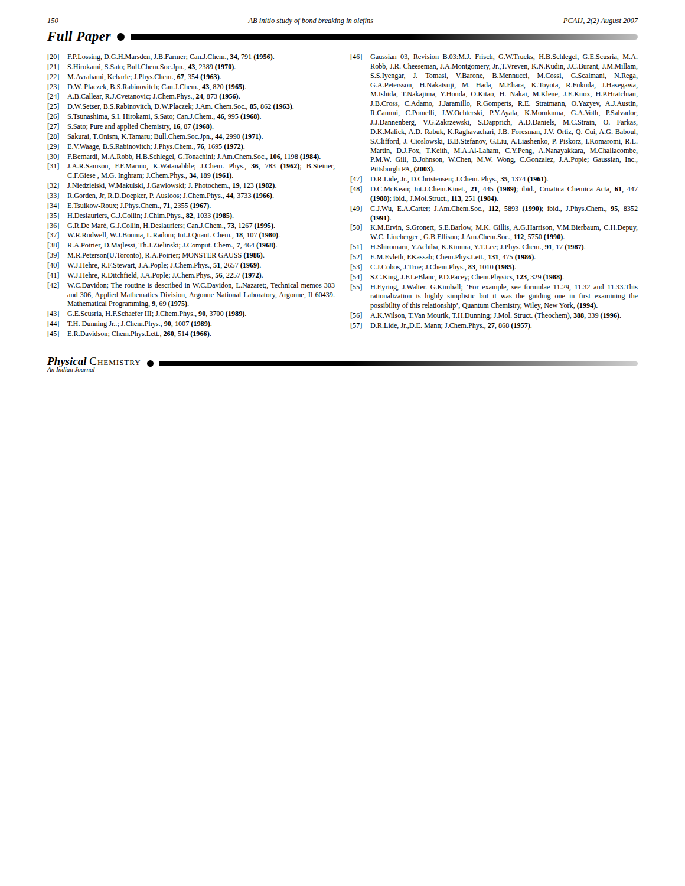150 AB initio study of bond breaking in olefins PCAIJ, 2(2) August 2007
Full Paper
[20] F.P.Lossing, D.G.H.Marsden, J.B.Farmer; Can.J.Chem., 34, 791 (1956).
[21] S.Hirokami, S.Sato; Bull.Chem.Soc.Jpn., 43, 2389 (1970).
[22] M.Avrahami, Kebarle; J.Phys.Chem., 67, 354 (1963).
[23] D.W. Placzek, B.S.Rabinovitch; Can.J.Chem., 43, 820 (1965).
[24] A.B.Callear, R.J.Cvetanovic; J.Chem.Phys., 24, 873 (1956).
[25] D.W.Setser, B.S.Rabinovitch, D.W.Placzek; J.Am. Chem.Soc., 85, 862 (1963).
[26] S.Tsunashima, S.I. Hirokami, S.Sato; Can.J.Chem., 46, 995 (1968).
[27] S.Sato; Pure and applied Chemistry, 16, 87 (1968).
[28] Sakurai, T.Onism, K.Tamaru; Bull.Chem.Soc.Jpn., 44, 2990 (1971).
[29] E.V.Waage, B.S.Rabinovitch; J.Phys.Chem., 76, 1695 (1972).
[30] F.Bernardi, M.A.Robb, H.B.Schlegel, G.Tonachini; J.Am.Chem.Soc., 106, 1198 (1984).
[31] J.A.R.Samson, F.F.Marmo, K.Watanabble; J.Chem. Phys., 36, 783 (1962); B.Steiner, C.F.Giese , M.G. Inghram; J.Chem.Phys., 34, 189 (1961).
[32] J.Niedzielski, W.Makulski, J.Gawlowski; J. Photochem., 19, 123 (1982).
[33] R.Gorden, Jr, R.D.Doepker, P. Ausloos; J.Chem.Phys., 44, 3733 (1966).
[34] E.Tsuikow-Roux; J.Phys.Chem., 71, 2355 (1967).
[35] H.Deslauriers, G.J.Collin; J.Chim.Phys., 82, 1033 (1985).
[36] G.R.De Maré, G.J.Collin, H.Deslauriers; Can.J.Chem., 73, 1267 (1995).
[37] W.R.Rodwell, W.J.Bouma, L.Radom; Int.J.Quant. Chem., 18, 107 (1980).
[38] R.A.Poirier, D.Majlessi, Th.J.Zielinski; J.Comput. Chem., 7, 464 (1968).
[39] M.R.Peterson(U.Toronto), R.A.Poirier; MONSTER GAUSS (1986).
[40] W.J.Hehre, R.F.Stewart, J.A.Pople; J.Chem.Phys., 51, 2657 (1969).
[41] W.J.Hehre, R.Ditchfield, J.A.Pople; J.Chem.Phys., 56, 2257 (1972).
[42] W.C.Davidon; The routine is described in W.C.Davidon, L.Nazaret;, Technical memos 303 and 306, Applied Mathematics Division, Argonne National Laboratory, Argonne, Il 60439. Mathematical Programming, 9, 69 (1975).
[43] G.E.Scusria, H.F.Schaefer III; J.Chem.Phys., 90, 3700 (1989).
[44] T.H. Dunning Jr..; J.Chem.Phys., 90, 1007 (1989).
[45] E.R.Davidson; Chem.Phys.Lett., 260, 514 (1966).
[46] Gaussian 03, Revision B.03:M.J. Frisch, G.W.Trucks, H.B.Schlegel, G.E.Scusria, M.A. Robb, J.R. Cheeseman, J.A.Montgomery, Jr.,T.Vreven, K.N.Kudin, J.C.Burant, J.M.Millam, S.S.Iyengar, J. Tomasi, V.Barone, B.Mennucci, M.Cossi, G.Scalmani, N.Rega, G.A.Petersson, H.Nakatsuji, M. Hada, M.Ehara, K.Toyota, R.Fukuda, J.Hasegawa, M.Ishida, T.Nakajima, Y.Honda, O.Kitao, H. Nakai, M.Klene, J.E.Knox, H.P.Hratchian, J.B.Cross, C.Adamo, J.Jaramillo, R.Gomperts, R.E. Stratmann, O.Yazyev, A.J.Austin, R.Cammi, C.Pomelli, J.W.Ochterski, P.Y.Ayala, K.Morukuma, G.A.Voth, P.Salvador, J.J.Dannenberg, V.G.Zakrzewski, S.Dapprich, A.D.Daniels, M.C.Strain, O. Farkas, D.K.Malick, A.D. Rabuk, K.Raghavachari, J.B. Foresman, J.V. Ortiz, Q. Cui, A.G. Baboul, S.Clifford, J. Cioslowski, B.B.Stefanov, G.Liu, A.Liashenko, P. Piskorz, I.Komaromi, R.L. Martin, D.J.Fox, T.Keith, M.A.Al-Laham, C.Y.Peng, A.Nanayakkara, M.Challacombe, P.M.W. Gill, B.Johnson, W.Chen, M.W. Wong, C.Gonzalez, J.A.Pople; Gaussian, Inc., Pittsburgh PA, (2003).
[47] D.R.Lide, Jr., D.Christensen; J.Chem. Phys., 35, 1374 (1961).
[48] D.C.McKean; Int.J.Chem.Kinet., 21, 445 (1989); ibid., Croatica Chemica Acta, 61, 447 (1988); ibid., J.Mol.Struct., 113, 251 (1984).
[49] C.J.Wu, E.A.Carter; J.Am.Chem.Soc., 112, 5893 (1990); ibid., J.Phys.Chem., 95, 8352 (1991).
[50] K.M.Ervin, S.Gronert, S.E.Barlow, M.K. Gillis, A.G.Harrison, V.M.Bierbaum, C.H.Depuy, W.C. Lineberger , G.B.Ellison; J.Am.Chem.Soc., 112, 5750 (1990).
[51] H.Shiromaru, Y.Achiba, K.Kimura, Y.T.Lee; J.Phys. Chem., 91, 17 (1987).
[52] E.M.Evleth, EKassab; Chem.Phys.Lett., 131, 475 (1986).
[53] C.J.Cobos, J.Troe; J.Chem.Phys., 83, 1010 (1985).
[54] S.C.King, J.F.LeBlanc, P.D.Pacey; Chem.Physics, 123, 329 (1988).
[55] H.Eyring, J.Walter. G.Kimball; ‘For example, see formulae 11.29, 11.32 and 11.33.This rationalization is highly simplistic but it was the guiding one in first examining the possibility of this relationship’, Quantum Chemistry, Wiley, New York, (1994).
[56] A.K.Wilson, T.Van Mourik, T.H.Dunning; J.Mol. Struct. (Theochem), 388, 339 (1996).
[57] D.R.Lide, Jr.,D.E. Mann; J.Chem.Phys., 27, 868 (1957).
Physical Chemistry An Indian Journal